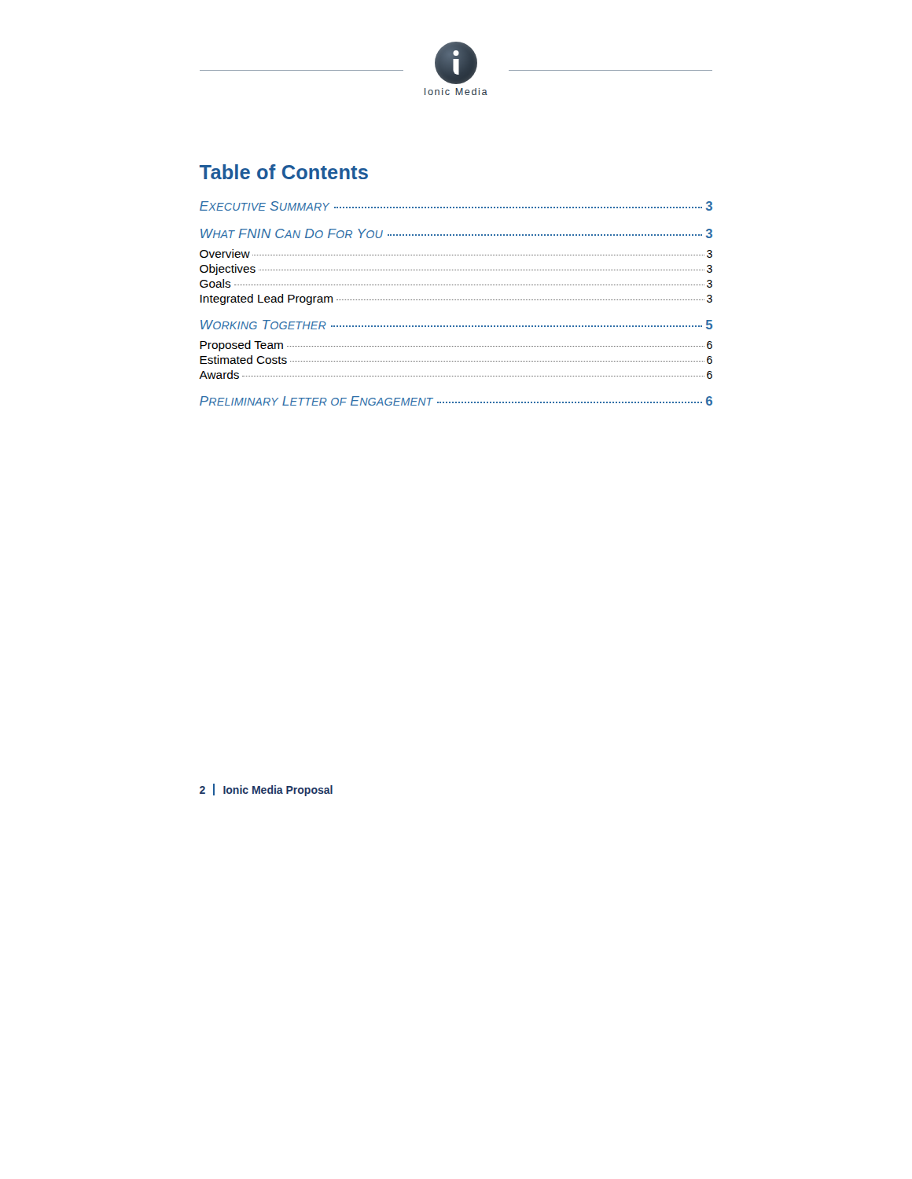Ionic Media
Table of Contents
EXECUTIVE SUMMARY 3
WHAT FNIN CAN DO FOR YOU 3
Overview 3
Objectives 3
Goals 3
Integrated Lead Program 3
WORKING TOGETHER 5
Proposed Team 6
Estimated Costs 6
Awards 6
PRELIMINARY LETTER OF ENGAGEMENT 6
2 Ionic Media Proposal